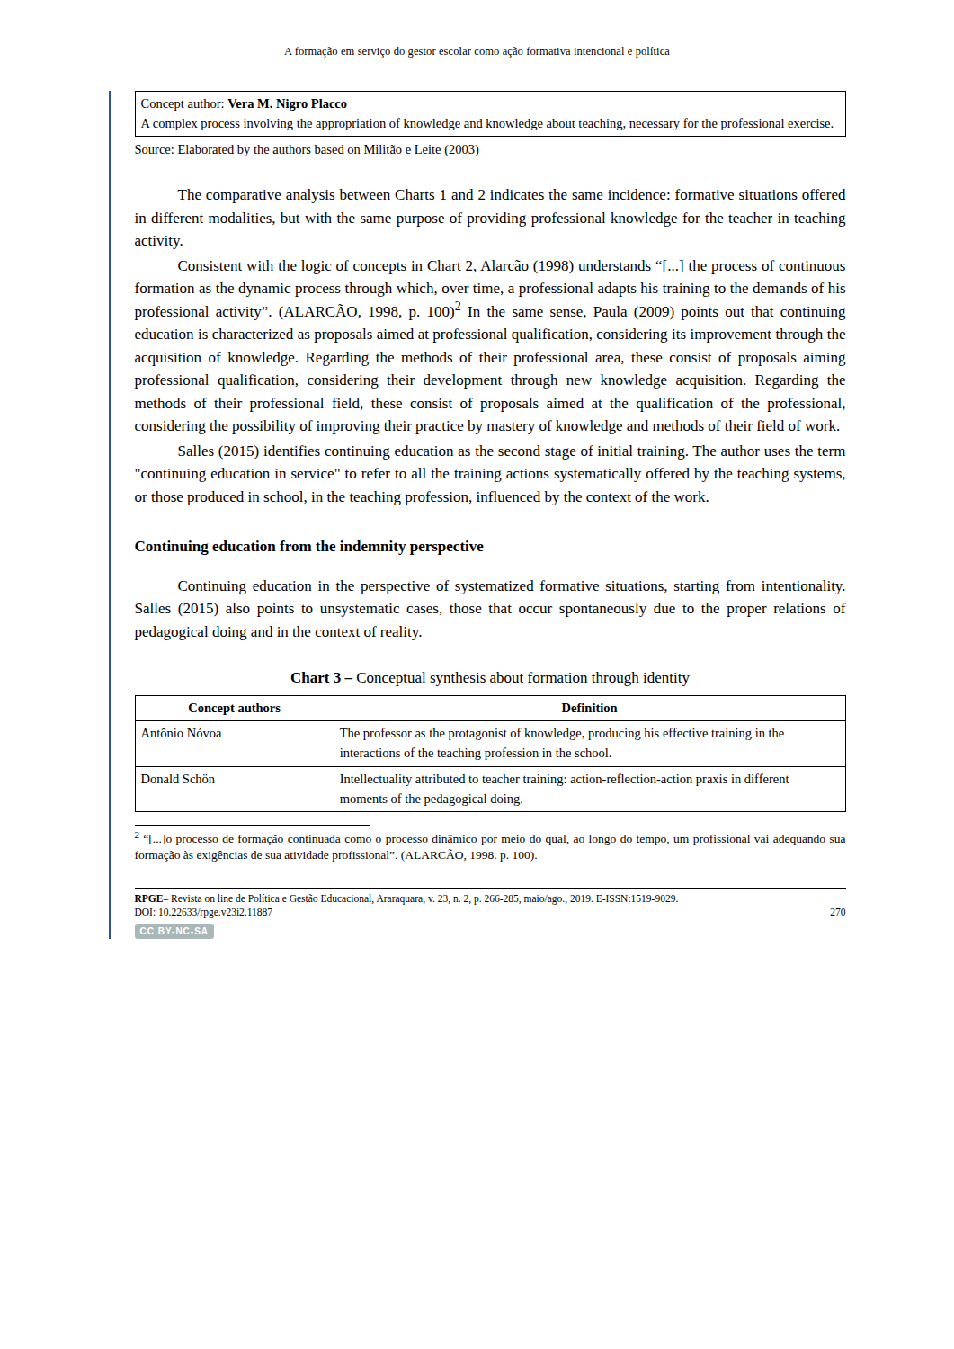A formação em serviço do gestor escolar como ação formativa intencional e política
| Concept author: Vera M. Nigro Placco A complex process involving the appropriation of knowledge and knowledge about teaching, necessary for the professional exercise. |
Source: Elaborated by the authors based on Militão e Leite (2003)
The comparative analysis between Charts 1 and 2 indicates the same incidence: formative situations offered in different modalities, but with the same purpose of providing professional knowledge for the teacher in teaching activity.
Consistent with the logic of concepts in Chart 2, Alarcão (1998) understands “[...] the process of continuous formation as the dynamic process through which, over time, a professional adapts his training to the demands of his professional activity”. (ALARCÃO, 1998, p. 100)2 In the same sense, Paula (2009) points out that continuing education is characterized as proposals aimed at professional qualification, considering its improvement through the acquisition of knowledge. Regarding the methods of their professional area, these consist of proposals aiming professional qualification, considering their development through new knowledge acquisition. Regarding the methods of their professional field, these consist of proposals aimed at the qualification of the professional, considering the possibility of improving their practice by mastery of knowledge and methods of their field of work.
Salles (2015) identifies continuing education as the second stage of initial training. The author uses the term "continuing education in service" to refer to all the training actions systematically offered by the teaching systems, or those produced in school, in the teaching profession, influenced by the context of the work.
Continuing education from the indemnity perspective
Continuing education in the perspective of systematized formative situations, starting from intentionality. Salles (2015) also points to unsystematic cases, those that occur spontaneously due to the proper relations of pedagogical doing and in the context of reality.
Chart 3 – Conceptual synthesis about formation through identity
| Concept authors | Definition |
| --- | --- |
| Antônio Nóvoa | The professor as the protagonist of knowledge, producing his effective training in the interactions of the teaching profession in the school. |
| Donald Schön | Intellectuality attributed to teacher training: action-reflection-action praxis in different moments of the pedagogical doing. |
2 “[...]o processo de formação continuada como o processo dinâmico por meio do qual, ao longo do tempo, um profissional vai adequando sua formação às exigências de sua atividade profissional”. (ALARCÃO, 1998. p. 100).
RPGE– Revista on line de Política e Gestão Educacional, Araraquara, v. 23, n. 2, p. 266-285, maio/ago., 2019. E-ISSN:1519-9029.
DOI: 10.22633/rpge.v23i2.11887 270
CC BY-NC-SA